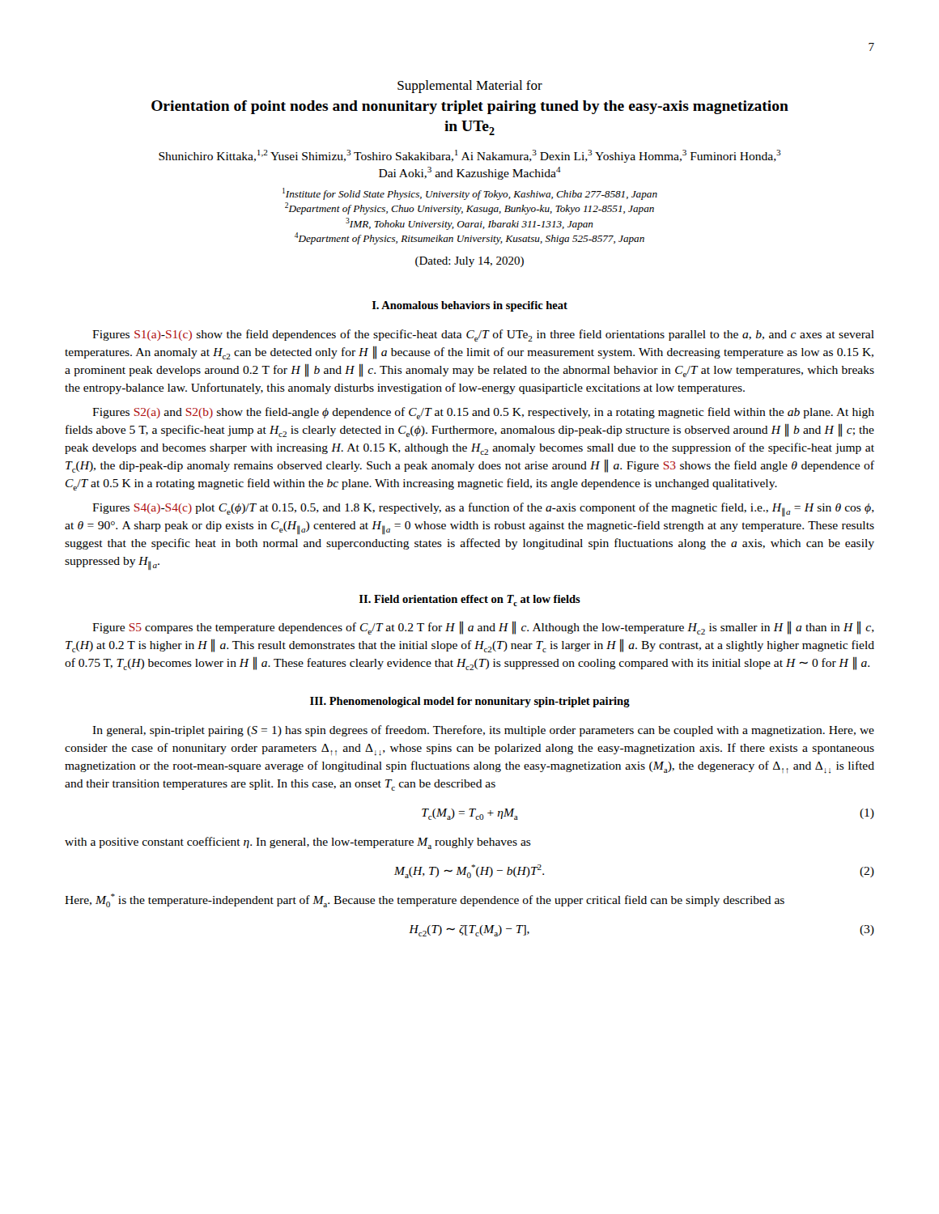7
Supplemental Material for
Orientation of point nodes and nonunitary triplet pairing tuned by the easy-axis magnetization
in UTe2
Shunichiro Kittaka,1,2 Yusei Shimizu,3 Toshiro Sakakibara,1 Ai Nakamura,3 Dexin Li,3 Yoshiya Homma,3 Fuminori Honda,3
Dai Aoki,3 and Kazushige Machida4
1 Institute for Solid State Physics, University of Tokyo, Kashiwa, Chiba 277-8581, Japan
2 Department of Physics, Chuo University, Kasuga, Bunkyo-ku, Tokyo 112-8551, Japan
3 IMR, Tohoku University, Oarai, Ibaraki 311-1313, Japan
4 Department of Physics, Ritsumeikan University, Kusatsu, Shiga 525-8577, Japan
(Dated: July 14, 2020)
I. Anomalous behaviors in specific heat
Figures S1(a)-S1(c) show the field dependences of the specific-heat data Ce/T of UTe2 in three field orientations parallel to the a, b, and c axes at several temperatures. An anomaly at Hc2 can be detected only for H ∥ a because of the limit of our measurement system. With decreasing temperature as low as 0.15 K, a prominent peak develops around 0.2 T for H ∥ b and H ∥ c. This anomaly may be related to the abnormal behavior in Ce/T at low temperatures, which breaks the entropy-balance law. Unfortunately, this anomaly disturbs investigation of low-energy quasiparticle excitations at low temperatures.
Figures S2(a) and S2(b) show the field-angle ϕ dependence of Ce/T at 0.15 and 0.5 K, respectively, in a rotating magnetic field within the ab plane. At high fields above 5 T, a specific-heat jump at Hc2 is clearly detected in Ce(ϕ). Furthermore, anomalous dip-peak-dip structure is observed around H ∥ b and H ∥ c; the peak develops and becomes sharper with increasing H. At 0.15 K, although the Hc2 anomaly becomes small due to the suppression of the specific-heat jump at Tc(H), the dip-peak-dip anomaly remains observed clearly. Such a peak anomaly does not arise around H ∥ a. Figure S3 shows the field angle θ dependence of Ce/T at 0.5 K in a rotating magnetic field within the bc plane. With increasing magnetic field, its angle dependence is unchanged qualitatively.
Figures S4(a)-S4(c) plot Ce(ϕ)/T at 0.15, 0.5, and 1.8 K, respectively, as a function of the a-axis component of the magnetic field, i.e., H∥a = H sin θ cos ϕ, at θ = 90°. A sharp peak or dip exists in Ce(H∥a) centered at H∥a = 0 whose width is robust against the magnetic-field strength at any temperature. These results suggest that the specific heat in both normal and superconducting states is affected by longitudinal spin fluctuations along the a axis, which can be easily suppressed by H∥a.
II. Field orientation effect on Tc at low fields
Figure S5 compares the temperature dependences of Ce/T at 0.2 T for H ∥ a and H ∥ c. Although the low-temperature Hc2 is smaller in H ∥ a than in H ∥ c, Tc(H) at 0.2 T is higher in H ∥ a. This result demonstrates that the initial slope of Hc2(T) near Tc is larger in H ∥ a. By contrast, at a slightly higher magnetic field of 0.75 T, Tc(H) becomes lower in H ∥ a. These features clearly evidence that Hc2(T) is suppressed on cooling compared with its initial slope at H ∼ 0 for H ∥ a.
III. Phenomenological model for nonunitary spin-triplet pairing
In general, spin-triplet pairing (S = 1) has spin degrees of freedom. Therefore, its multiple order parameters can be coupled with a magnetization. Here, we consider the case of nonunitary order parameters Δ↑↑ and Δ↓↓, whose spins can be polarized along the easy-magnetization axis. If there exists a spontaneous magnetization or the root-mean-square average of longitudinal spin fluctuations along the easy-magnetization axis (Ma), the degeneracy of Δ↑↑ and Δ↓↓ is lifted and their transition temperatures are split. In this case, an onset Tc can be described as
Tc(Ma) = Tc0 + ηMa (1)
with a positive constant coefficient η. In general, the low-temperature Ma roughly behaves as
Ma(H, T) ∼ M0*(H) − b(H)T2. (2)
Here, M0* is the temperature-independent part of Ma. Because the temperature dependence of the upper critical field can be simply described as
Hc2(T) ∼ ζ[Tc(Ma) − T], (3)